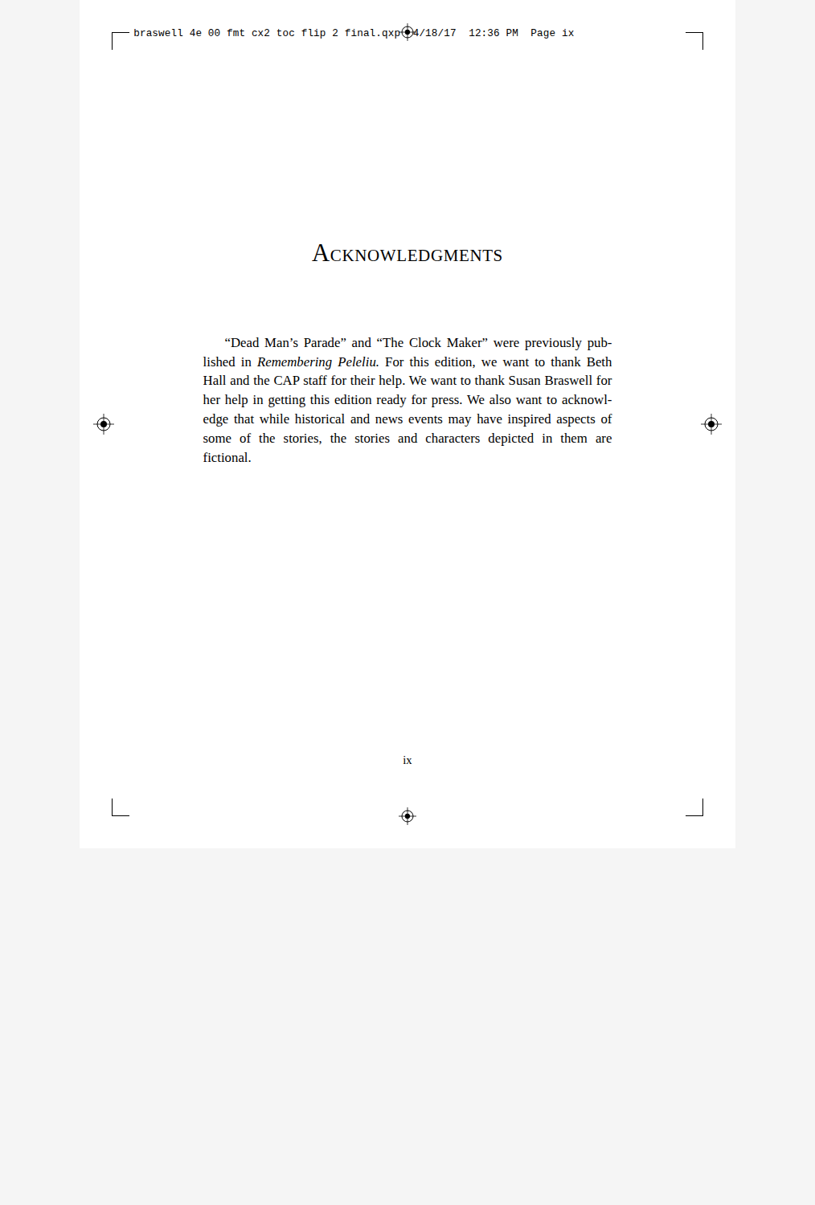braswell 4e 00 fmt cx2 toc flip 2 final.qxp 4/18/17 12:36 PM Page ix
Acknowledgments
“Dead Man’s Parade” and “The Clock Maker” were previously published in Remembering Peleliu. For this edition, we want to thank Beth Hall and the CAP staff for their help. We want to thank Susan Braswell for her help in getting this edition ready for press. We also want to acknowledge that while historical and news events may have inspired aspects of some of the stories, the stories and characters depicted in them are fictional.
ix